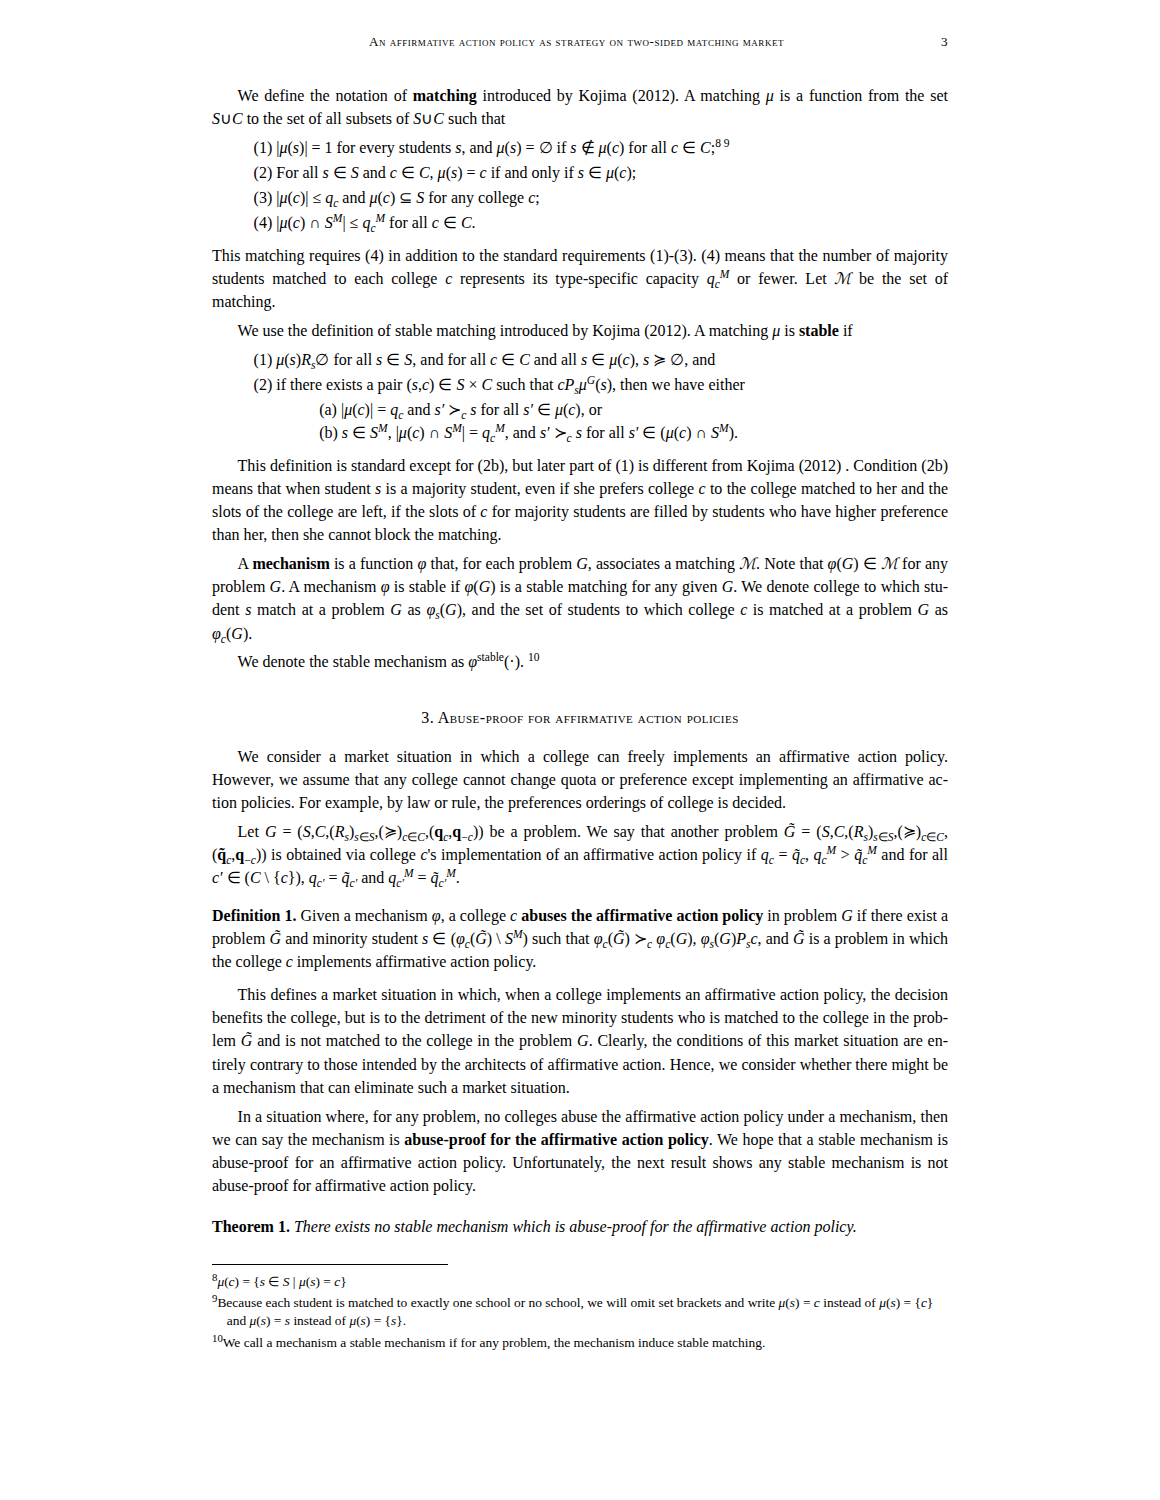An affirmative action policy as strategy on two-sided matching market 3
We define the notation of matching introduced by Kojima (2012). A matching μ is a function from the set S∪C to the set of all subsets of S∪C such that
(1) |μ(s)| = 1 for every students s, and μ(s) = ∅ if s ∉ μ(c) for all c ∈ C;8 9
(2) For all s ∈ S and c ∈ C, μ(s) = c if and only if s ∈ μ(c);
(3) |μ(c)| ≤ qc and μ(c) ⊆ S for any college c;
(4) |μ(c) ∩ SM| ≤ qcM for all c ∈ C.
This matching requires (4) in addition to the standard requirements (1)-(3). (4) means that the number of majority students matched to each college c represents its type-specific capacity qcM or fewer. Let ℳ be the set of matching.
We use the definition of stable matching introduced by Kojima (2012). A matching μ is stable if
(1) μ(s)Rs∅ for all s ∈ S, and for all c ∈ C and all s ∈ μ(c), s ≽ ∅, and
(2) if there exists a pair (s,c) ∈ S × C such that cPsμG(s), then we have either
(a) |μ(c)| = qc and s′ ≻c s for all s′ ∈ μ(c), or
(b) s ∈ SM, |μ(c) ∩ SM| = qcM, and s′ ≻c s for all s′ ∈ (μ(c) ∩ SM).
This definition is standard except for (2b), but later part of (1) is different from Kojima (2012) . Condition (2b) means that when student s is a majority student, even if she prefers college c to the college matched to her and the slots of the college are left, if the slots of c for majority students are filled by students who have higher preference than her, then she cannot block the matching.
A mechanism is a function φ that, for each problem G, associates a matching ℳ. Note that φ(G) ∈ ℳ for any problem G. A mechanism φ is stable if φ(G) is a stable matching for any given G. We denote college to which student s match at a problem G as φs(G), and the set of students to which college c is matched at a problem G as φc(G).
We denote the stable mechanism as φstable(·). 10
3. Abuse-proof for affirmative action policies
We consider a market situation in which a college can freely implements an affirmative action policy. However, we assume that any college cannot change quota or preference except implementing an affirmative action policies. For example, by law or rule, the preferences orderings of college is decided.
Let G = (S,C,(Rs)s∈S,(≽)c∈C,(qc,q−c)) be a problem. We say that another problem G̃ = (S,C,(Rs)s∈S,(≽)c∈C,(q̃c,q−c)) is obtained via college c's implementation of an affirmative action policy if qc = q̃c, qcM > q̃cM and for all c′ ∈ (C \ {c}), qc′ = q̃c′ and qc′M = q̃c′M.
Definition 1. Given a mechanism φ, a college c abuses the affirmative action policy in problem G if there exist a problem G̃ and minority student s ∈ (φc(G̃) \ SM) such that φc(G̃) ≻c φc(G), φs(G)Psc, and G̃ is a problem in which the college c implements affirmative action policy.
This defines a market situation in which, when a college implements an affirmative action policy, the decision benefits the college, but is to the detriment of the new minority students who is matched to the college in the problem G̃ and is not matched to the college in the problem G. Clearly, the conditions of this market situation are entirely contrary to those intended by the architects of affirmative action. Hence, we consider whether there might be a mechanism that can eliminate such a market situation.
In a situation where, for any problem, no colleges abuse the affirmative action policy under a mechanism, then we can say the mechanism is abuse-proof for the affirmative action policy. We hope that a stable mechanism is abuse-proof for an affirmative action policy. Unfortunately, the next result shows any stable mechanism is not abuse-proof for affirmative action policy.
Theorem 1. There exists no stable mechanism which is abuse-proof for the affirmative action policy.
8μ(c) = {s ∈ S | μ(s) = c}
9Because each student is matched to exactly one school or no school, we will omit set brackets and write μ(s) = c instead of μ(s) = {c} and μ(s) = s instead of μ(s) = {s}.
10We call a mechanism a stable mechanism if for any problem, the mechanism induce stable matching.